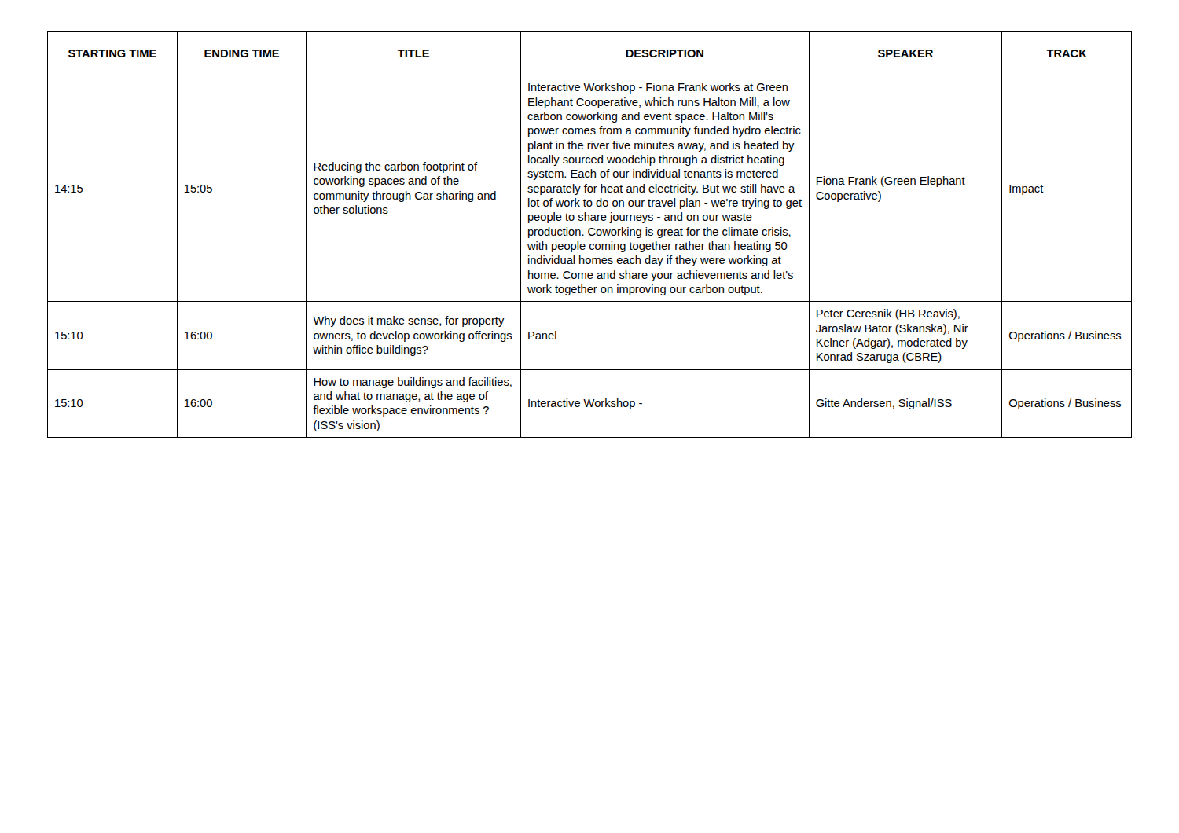| STARTING TIME | ENDING TIME | TITLE | DESCRIPTION | SPEAKER | TRACK |
| --- | --- | --- | --- | --- | --- |
| 14:15 | 15:05 | Reducing the carbon footprint of coworking spaces and of the community through Car sharing and other solutions | Interactive Workshop - Fiona Frank works at Green Elephant Cooperative, which runs Halton Mill, a low carbon coworking and event space. Halton Mill's power comes from a community funded hydro electric plant in the river five minutes away, and is heated by locally sourced woodchip through a district heating system. Each of our individual tenants is metered separately for heat and electricity. But we still have a lot of work to do on our travel plan - we're trying to get people to share journeys - and on our waste production. Coworking is great for the climate crisis, with people coming together rather than heating 50 individual homes each day if they were working at home. Come and share your achievements and let's work together on improving our carbon output. | Fiona Frank (Green Elephant Cooperative) | Impact |
| 15:10 | 16:00 | Why does it make sense, for property owners, to develop coworking offerings within office buildings? | Panel | Peter Ceresnik (HB Reavis), Jaroslaw Bator (Skanska), Nir Kelner (Adgar), moderated by Konrad Szaruga (CBRE) | Operations / Business |
| 15:10 | 16:00 | How to manage buildings and facilities, and what to manage, at the age of flexible workspace environments ? (ISS's vision) | Interactive Workshop - | Gitte Andersen, Signal/ISS | Operations / Business |